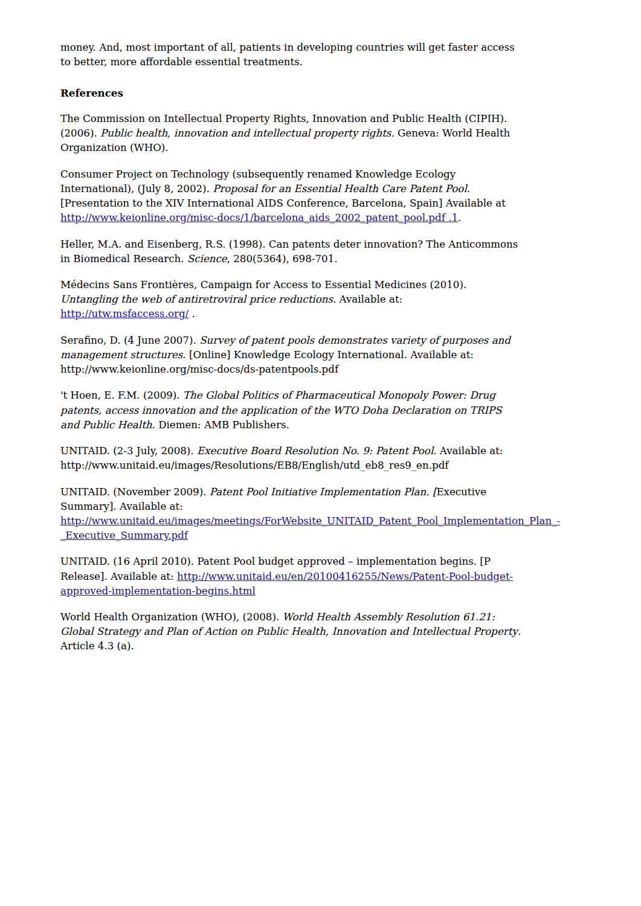money. And, most important of all, patients in developing countries will get faster access to better, more affordable essential treatments.
References
The Commission on Intellectual Property Rights, Innovation and Public Health (CIPIH). (2006). Public health, innovation and intellectual property rights. Geneva: World Health Organization (WHO).
Consumer Project on Technology (subsequently renamed Knowledge Ecology International), (July 8, 2002). Proposal for an Essential Health Care Patent Pool. [Presentation to the XIV International AIDS Conference, Barcelona, Spain] Available at http://www.keionline.org/misc-docs/1/barcelona_aids_2002_patent_pool.pdf .1.
Heller, M.A. and Eisenberg, R.S. (1998). Can patents deter innovation? The Anticommons in Biomedical Research. Science, 280(5364), 698-701.
Médecins Sans Frontières, Campaign for Access to Essential Medicines (2010). Untangling the web of antiretroviral price reductions. Available at: http://utw.msfaccess.org/ .
Serafino, D. (4 June 2007). Survey of patent pools demonstrates variety of purposes and management structures. [Online] Knowledge Ecology International. Available at: http://www.keionline.org/misc-docs/ds-patentpools.pdf
't Hoen, E. F.M. (2009). The Global Politics of Pharmaceutical Monopoly Power: Drug patents, access innovation and the application of the WTO Doha Declaration on TRIPS and Public Health. Diemen: AMB Publishers.
UNITAID. (2-3 July, 2008). Executive Board Resolution No. 9: Patent Pool. Available at: http://www.unitaid.eu/images/Resolutions/EB8/English/utd_eb8_res9_en.pdf
UNITAID. (November 2009). Patent Pool Initiative Implementation Plan. [Executive Summary]. Available at: http://www.unitaid.eu/images/meetings/ForWebsite_UNITAID_Patent_Pool_Implementation_Plan_-_Executive_Summary.pdf
UNITAID. (16 April 2010). Patent Pool budget approved – implementation begins. [P Release]. Available at: http://www.unitaid.eu/en/20100416255/News/Patent-Pool-budget-approved-implementation-begins.html
World Health Organization (WHO), (2008). World Health Assembly Resolution 61.21: Global Strategy and Plan of Action on Public Health, Innovation and Intellectual Property. Article 4.3 (a).